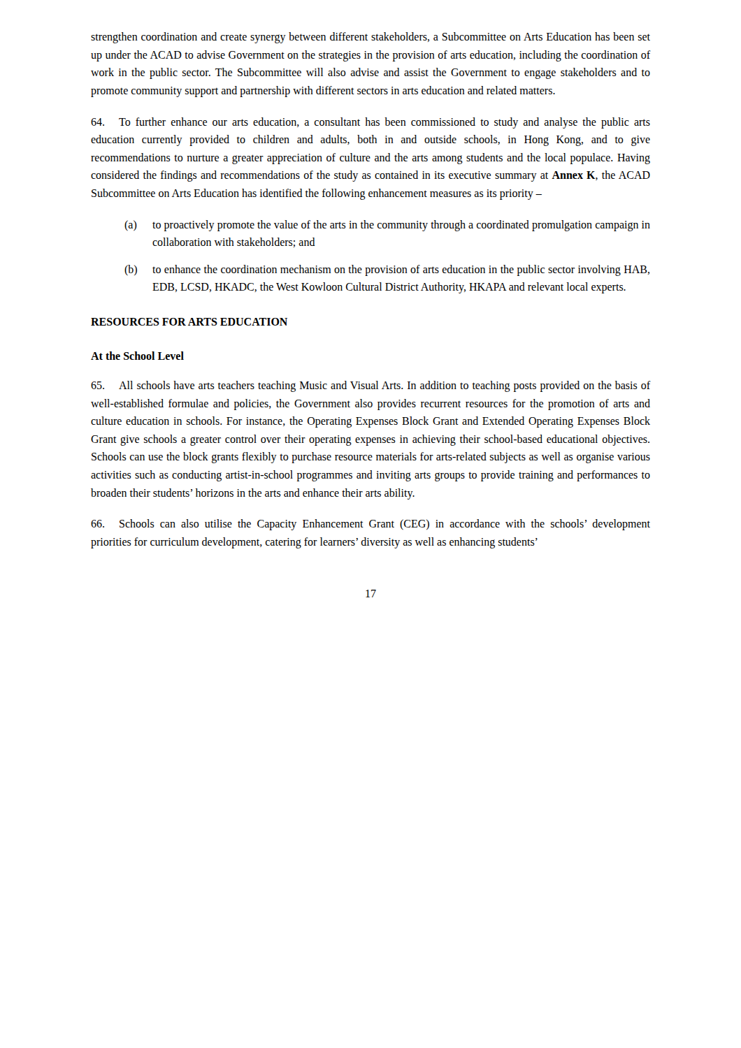strengthen coordination and create synergy between different stakeholders, a Subcommittee on Arts Education has been set up under the ACAD to advise Government on the strategies in the provision of arts education, including the coordination of work in the public sector. The Subcommittee will also advise and assist the Government to engage stakeholders and to promote community support and partnership with different sectors in arts education and related matters.
64. To further enhance our arts education, a consultant has been commissioned to study and analyse the public arts education currently provided to children and adults, both in and outside schools, in Hong Kong, and to give recommendations to nurture a greater appreciation of culture and the arts among students and the local populace. Having considered the findings and recommendations of the study as contained in its executive summary at Annex K, the ACAD Subcommittee on Arts Education has identified the following enhancement measures as its priority –
(a) to proactively promote the value of the arts in the community through a coordinated promulgation campaign in collaboration with stakeholders; and
(b) to enhance the coordination mechanism on the provision of arts education in the public sector involving HAB, EDB, LCSD, HKADC, the West Kowloon Cultural District Authority, HKAPA and relevant local experts.
RESOURCES FOR ARTS EDUCATION
At the School Level
65. All schools have arts teachers teaching Music and Visual Arts. In addition to teaching posts provided on the basis of well-established formulae and policies, the Government also provides recurrent resources for the promotion of arts and culture education in schools. For instance, the Operating Expenses Block Grant and Extended Operating Expenses Block Grant give schools a greater control over their operating expenses in achieving their school-based educational objectives. Schools can use the block grants flexibly to purchase resource materials for arts-related subjects as well as organise various activities such as conducting artist-in-school programmes and inviting arts groups to provide training and performances to broaden their students’ horizons in the arts and enhance their arts ability.
66. Schools can also utilise the Capacity Enhancement Grant (CEG) in accordance with the schools’ development priorities for curriculum development, catering for learners’ diversity as well as enhancing students’
17